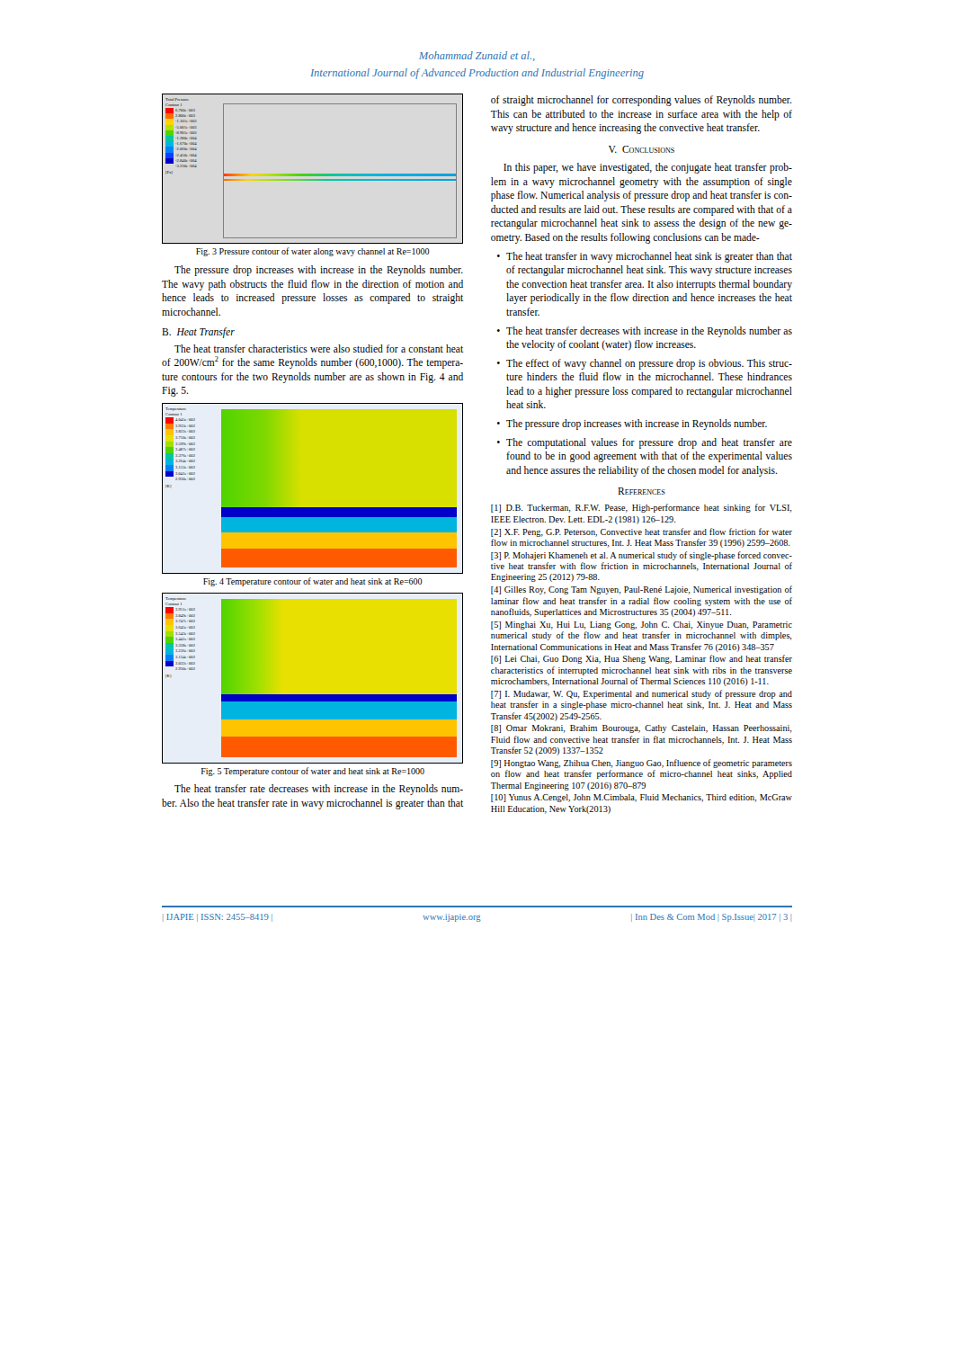Mohammad Zunaid et al.,
International Journal of Advanced Production and Industrial Engineering
Total Pressure
Contour 1
6.700e+003
2.800e+003
-1.101e+003
-5.001e+003
-8.901e+003
-1.280e+004
-1.670e+004
-2.060e+004
-2.450e+004
-2.840e+004
-3.230e+004
[Pa]
Fig. 3 Pressure contour of water along wavy channel at Re=1000
The pressure drop increases with increase in the Reynolds number. The wavy path obstructs the fluid flow in the direction of motion and hence leads to increased pressure losses as compared to straight microchannel.
B. Heat Transfer
The heat transfer characteristics were also studied for a constant heat of 200W/cm2 for the same Reynolds number (600,1000). The temperature contours for the two Reynolds number are as shown in Fig. 4 and Fig. 5.
Temperature
Contour 1
4.045e+002
3.933e+002
3.822e+002
3.710e+002
3.599e+002
3.487e+002
3.376e+002
3.264e+002
3.153e+002
3.041e+002
2.930e+002
[K]
Fig. 4 Temperature contour of water and heat sink at Re=600
Temperature
Contour 1
3.951e+002
3.849e+002
3.747e+002
3.645e+002
3.543e+002
3.441e+002
3.338e+002
3.236e+002
3.134e+002
3.032e+002
2.930e+002
[K]
Fig. 5 Temperature contour of water and heat sink at Re=1000
The heat transfer rate decreases with increase in the Reynolds number. Also the heat transfer rate in wavy microchannel is greater than that of straight microchannel for corresponding values of Reynolds number. This can be attributed to the increase in surface area with the help of wavy structure and hence increasing the convective heat transfer.
V. Conclusions
In this paper, we have investigated, the conjugate heat transfer problem in a wavy microchannel geometry with the assumption of single phase flow. Numerical analysis of pressure drop and heat transfer is conducted and results are laid out. These results are compared with that of a rectangular microchannel heat sink to assess the design of the new geometry. Based on the results following conclusions can be made-
The heat transfer in wavy microchannel heat sink is greater than that of rectangular microchannel heat sink. This wavy structure increases the convection heat transfer area. It also interrupts thermal boundary layer periodically in the flow direction and hence increases the heat transfer.
The heat transfer decreases with increase in the Reynolds number as the velocity of coolant (water) flow increases.
The effect of wavy channel on pressure drop is obvious. This structure hinders the fluid flow in the microchannel. These hindrances lead to a higher pressure loss compared to rectangular microchannel heat sink.
The pressure drop increases with increase in Reynolds number.
The computational values for pressure drop and heat transfer are found to be in good agreement with that of the experimental values and hence assures the reliability of the chosen model for analysis.
References
[1] D.B. Tuckerman, R.F.W. Pease, High-performance heat sinking for VLSI, IEEE Electron. Dev. Lett. EDL-2 (1981) 126–129.
[2] X.F. Peng, G.P. Peterson, Convective heat transfer and flow friction for water flow in microchannel structures, Int. J. Heat Mass Transfer 39 (1996) 2599–2608.
[3] P. Mohajeri Khameneh et al. A numerical study of single-phase forced convective heat transfer with flow friction in microchannels, International Journal of Engineering 25 (2012) 79-88.
[4] Gilles Roy, Cong Tam Nguyen, Paul-René Lajoie, Numerical investigation of laminar flow and heat transfer in a radial flow cooling system with the use of nanofluids, Superlattices and Microstructures 35 (2004) 497–511.
[5] Minghai Xu, Hui Lu, Liang Gong, John C. Chai, Xinyue Duan, Parametric numerical study of the flow and heat transfer in microchannel with dimples, International Communications in Heat and Mass Transfer 76 (2016) 348–357
[6] Lei Chai, Guo Dong Xia, Hua Sheng Wang, Laminar flow and heat transfer characteristics of interrupted microchannel heat sink with ribs in the transverse microchambers, International Journal of Thermal Sciences 110 (2016) 1-11.
[7] I. Mudawar, W. Qu, Experimental and numerical study of pressure drop and heat transfer in a single-phase micro-channel heat sink, Int. J. Heat and Mass Transfer 45(2002) 2549-2565.
[8] Omar Mokrani, Brahim Bourouga, Cathy Castelain, Hassan Peerhossaini, Fluid flow and convective heat transfer in flat microchannels, Int. J. Heat Mass Transfer 52 (2009) 1337–1352
[9] Hongtao Wang, Zhihua Chen, Jianguo Gao, Influence of geometric parameters on flow and heat transfer performance of micro-channel heat sinks, Applied Thermal Engineering 107 (2016) 870–879
[10] Yunus A.Cengel, John M.Cimbala, Fluid Mechanics, Third edition, McGraw Hill Education, New York(2013)
| IJAPIE | ISSN: 2455–8419 |
www.ijapie.org
| Inn Des & Com Mod | Sp.Issue| 2017 | 3 |